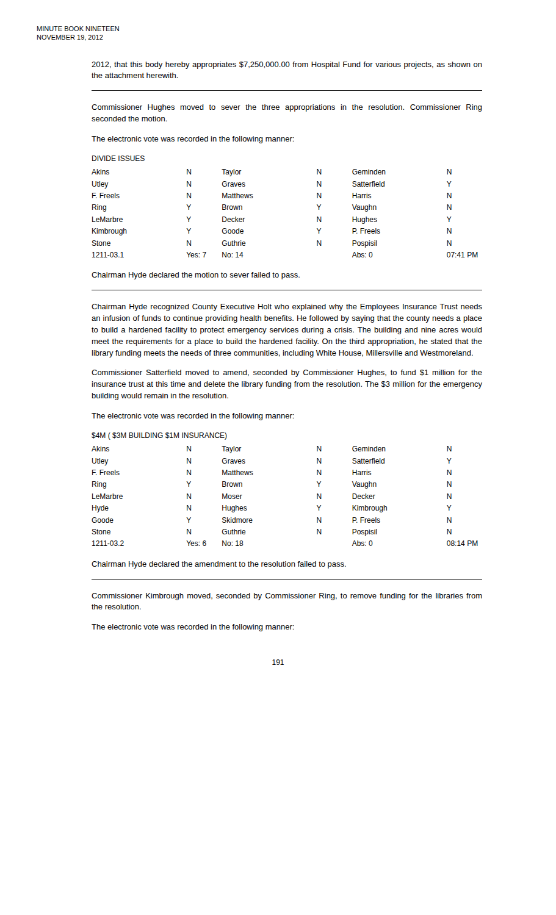MINUTE BOOK NINETEEN
NOVEMBER 19, 2012
2012, that this body hereby appropriates $7,250,000.00 from Hospital Fund for various projects, as shown on the attachment herewith.
Commissioner Hughes moved to sever the three appropriations in the resolution. Commissioner Ring seconded the motion.
The electronic vote was recorded in the following manner:
DIVIDE ISSUES
| Akins | N | Taylor | N | Geminden | N |
| Utley | N | Graves | N | Satterfield | Y |
| F. Freels | N | Matthews | N | Harris | N |
| Ring | Y | Brown | Y | Vaughn | N |
| LeMarbre | Y | Decker | N | Hughes | Y |
| Kimbrough | Y | Goode | Y | P. Freels | N |
| Stone | N | Guthrie | N | Pospisil | N |
| 1211-03.1 | Yes: 7 | No: 14 | | Abs: 0 | 07:41 PM |
Chairman Hyde declared the motion to sever failed to pass.
Chairman Hyde recognized County Executive Holt who explained why the Employees Insurance Trust needs an infusion of funds to continue providing health benefits. He followed by saying that the county needs a place to build a hardened facility to protect emergency services during a crisis. The building and nine acres would meet the requirements for a place to build the hardened facility. On the third appropriation, he stated that the library funding meets the needs of three communities, including White House, Millersville and Westmoreland.
Commissioner Satterfield moved to amend, seconded by Commissioner Hughes, to fund $1 million for the insurance trust at this time and delete the library funding from the resolution. The $3 million for the emergency building would remain in the resolution.
The electronic vote was recorded in the following manner:
$4M ( $3M BUILDING $1M INSURANCE)
| Akins | N | Taylor | N | Geminden | N |
| Utley | N | Graves | N | Satterfield | Y |
| F. Freels | N | Matthews | N | Harris | N |
| Ring | Y | Brown | Y | Vaughn | N |
| LeMarbre | N | Moser | N | Decker | N |
| Hyde | N | Hughes | Y | Kimbrough | Y |
| Goode | Y | Skidmore | N | P. Freels | N |
| Stone | N | Guthrie | N | Pospisil | N |
| 1211-03.2 | Yes: 6 | No: 18 | | Abs: 0 | 08:14 PM |
Chairman Hyde declared the amendment to the resolution failed to pass.
Commissioner Kimbrough moved, seconded by Commissioner Ring, to remove funding for the libraries from the resolution.
The electronic vote was recorded in the following manner:
191